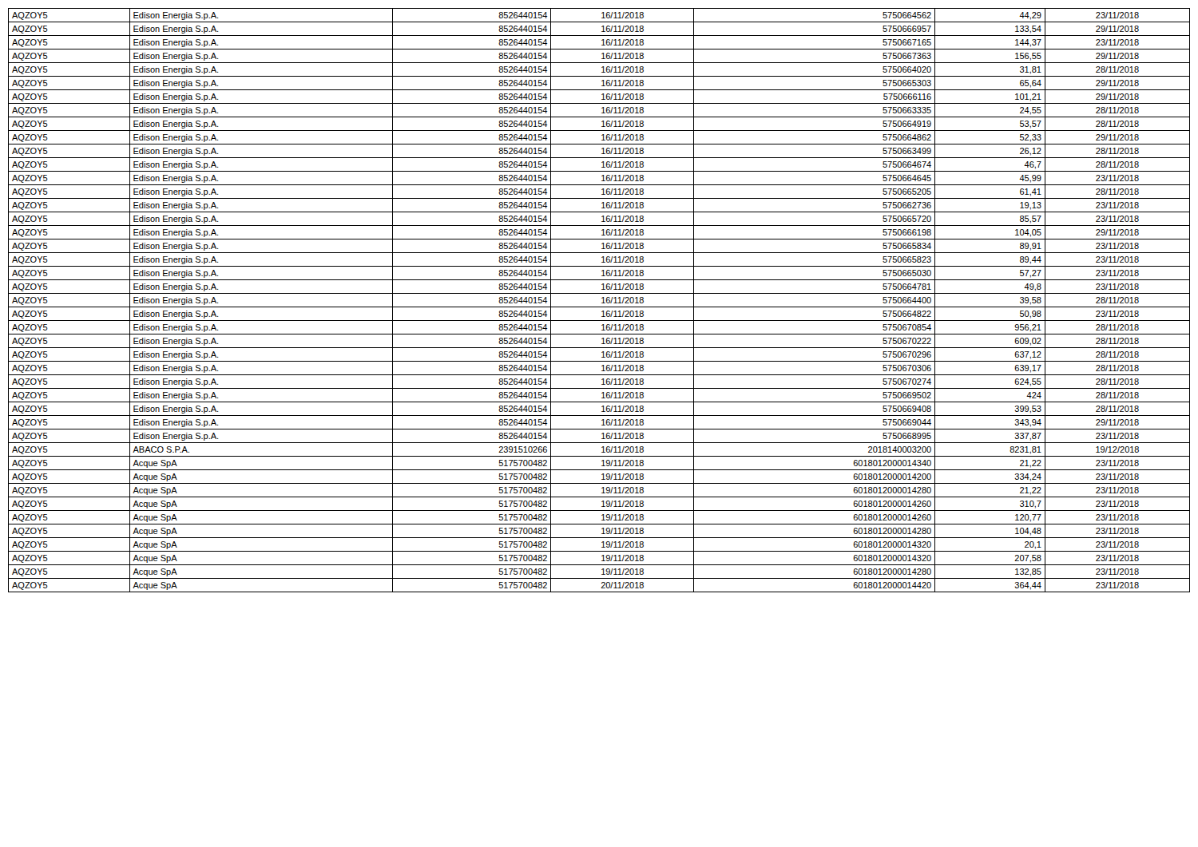| AQZOY5 | Edison Energia S.p.A. | 8526440154 | 16/11/2018 | 5750664562 | 44,29 | 23/11/2018 |
| AQZOY5 | Edison Energia S.p.A. | 8526440154 | 16/11/2018 | 5750666957 | 133,54 | 29/11/2018 |
| AQZOY5 | Edison Energia S.p.A. | 8526440154 | 16/11/2018 | 5750667165 | 144,37 | 23/11/2018 |
| AQZOY5 | Edison Energia S.p.A. | 8526440154 | 16/11/2018 | 5750667363 | 156,55 | 29/11/2018 |
| AQZOY5 | Edison Energia S.p.A. | 8526440154 | 16/11/2018 | 5750664020 | 31,81 | 28/11/2018 |
| AQZOY5 | Edison Energia S.p.A. | 8526440154 | 16/11/2018 | 5750665303 | 65,64 | 29/11/2018 |
| AQZOY5 | Edison Energia S.p.A. | 8526440154 | 16/11/2018 | 5750666116 | 101,21 | 29/11/2018 |
| AQZOY5 | Edison Energia S.p.A. | 8526440154 | 16/11/2018 | 5750663335 | 24,55 | 28/11/2018 |
| AQZOY5 | Edison Energia S.p.A. | 8526440154 | 16/11/2018 | 5750664919 | 53,57 | 28/11/2018 |
| AQZOY5 | Edison Energia S.p.A. | 8526440154 | 16/11/2018 | 5750664862 | 52,33 | 29/11/2018 |
| AQZOY5 | Edison Energia S.p.A. | 8526440154 | 16/11/2018 | 5750663499 | 26,12 | 28/11/2018 |
| AQZOY5 | Edison Energia S.p.A. | 8526440154 | 16/11/2018 | 5750664674 | 46,7 | 28/11/2018 |
| AQZOY5 | Edison Energia S.p.A. | 8526440154 | 16/11/2018 | 5750664645 | 45,99 | 23/11/2018 |
| AQZOY5 | Edison Energia S.p.A. | 8526440154 | 16/11/2018 | 5750665205 | 61,41 | 28/11/2018 |
| AQZOY5 | Edison Energia S.p.A. | 8526440154 | 16/11/2018 | 5750662736 | 19,13 | 23/11/2018 |
| AQZOY5 | Edison Energia S.p.A. | 8526440154 | 16/11/2018 | 5750665720 | 85,57 | 23/11/2018 |
| AQZOY5 | Edison Energia S.p.A. | 8526440154 | 16/11/2018 | 5750666198 | 104,05 | 29/11/2018 |
| AQZOY5 | Edison Energia S.p.A. | 8526440154 | 16/11/2018 | 5750665834 | 89,91 | 23/11/2018 |
| AQZOY5 | Edison Energia S.p.A. | 8526440154 | 16/11/2018 | 5750665823 | 89,44 | 23/11/2018 |
| AQZOY5 | Edison Energia S.p.A. | 8526440154 | 16/11/2018 | 5750665030 | 57,27 | 23/11/2018 |
| AQZOY5 | Edison Energia S.p.A. | 8526440154 | 16/11/2018 | 5750664781 | 49,8 | 23/11/2018 |
| AQZOY5 | Edison Energia S.p.A. | 8526440154 | 16/11/2018 | 5750664400 | 39,58 | 28/11/2018 |
| AQZOY5 | Edison Energia S.p.A. | 8526440154 | 16/11/2018 | 5750664822 | 50,98 | 23/11/2018 |
| AQZOY5 | Edison Energia S.p.A. | 8526440154 | 16/11/2018 | 5750670854 | 956,21 | 28/11/2018 |
| AQZOY5 | Edison Energia S.p.A. | 8526440154 | 16/11/2018 | 5750670222 | 609,02 | 28/11/2018 |
| AQZOY5 | Edison Energia S.p.A. | 8526440154 | 16/11/2018 | 5750670296 | 637,12 | 28/11/2018 |
| AQZOY5 | Edison Energia S.p.A. | 8526440154 | 16/11/2018 | 5750670306 | 639,17 | 28/11/2018 |
| AQZOY5 | Edison Energia S.p.A. | 8526440154 | 16/11/2018 | 5750670274 | 624,55 | 28/11/2018 |
| AQZOY5 | Edison Energia S.p.A. | 8526440154 | 16/11/2018 | 5750669502 | 424 | 28/11/2018 |
| AQZOY5 | Edison Energia S.p.A. | 8526440154 | 16/11/2018 | 5750669408 | 399,53 | 28/11/2018 |
| AQZOY5 | Edison Energia S.p.A. | 8526440154 | 16/11/2018 | 5750669044 | 343,94 | 29/11/2018 |
| AQZOY5 | Edison Energia S.p.A. | 8526440154 | 16/11/2018 | 5750668995 | 337,87 | 23/11/2018 |
| AQZOY5 | ABACO S.P.A. | 2391510266 | 16/11/2018 | 2018140003200 | 8231,81 | 19/12/2018 |
| AQZOY5 | Acque SpA | 5175700482 | 19/11/2018 | 6018012000014340 | 21,22 | 23/11/2018 |
| AQZOY5 | Acque SpA | 5175700482 | 19/11/2018 | 6018012000014200 | 334,24 | 23/11/2018 |
| AQZOY5 | Acque SpA | 5175700482 | 19/11/2018 | 6018012000014280 | 21,22 | 23/11/2018 |
| AQZOY5 | Acque SpA | 5175700482 | 19/11/2018 | 6018012000014260 | 310,7 | 23/11/2018 |
| AQZOY5 | Acque SpA | 5175700482 | 19/11/2018 | 6018012000014260 | 120,77 | 23/11/2018 |
| AQZOY5 | Acque SpA | 5175700482 | 19/11/2018 | 6018012000014280 | 104,48 | 23/11/2018 |
| AQZOY5 | Acque SpA | 5175700482 | 19/11/2018 | 6018012000014320 | 20,1 | 23/11/2018 |
| AQZOY5 | Acque SpA | 5175700482 | 19/11/2018 | 6018012000014320 | 207,58 | 23/11/2018 |
| AQZOY5 | Acque SpA | 5175700482 | 19/11/2018 | 6018012000014280 | 132,85 | 23/11/2018 |
| AQZOY5 | Acque SpA | 5175700482 | 20/11/2018 | 6018012000014420 | 364,44 | 23/11/2018 |